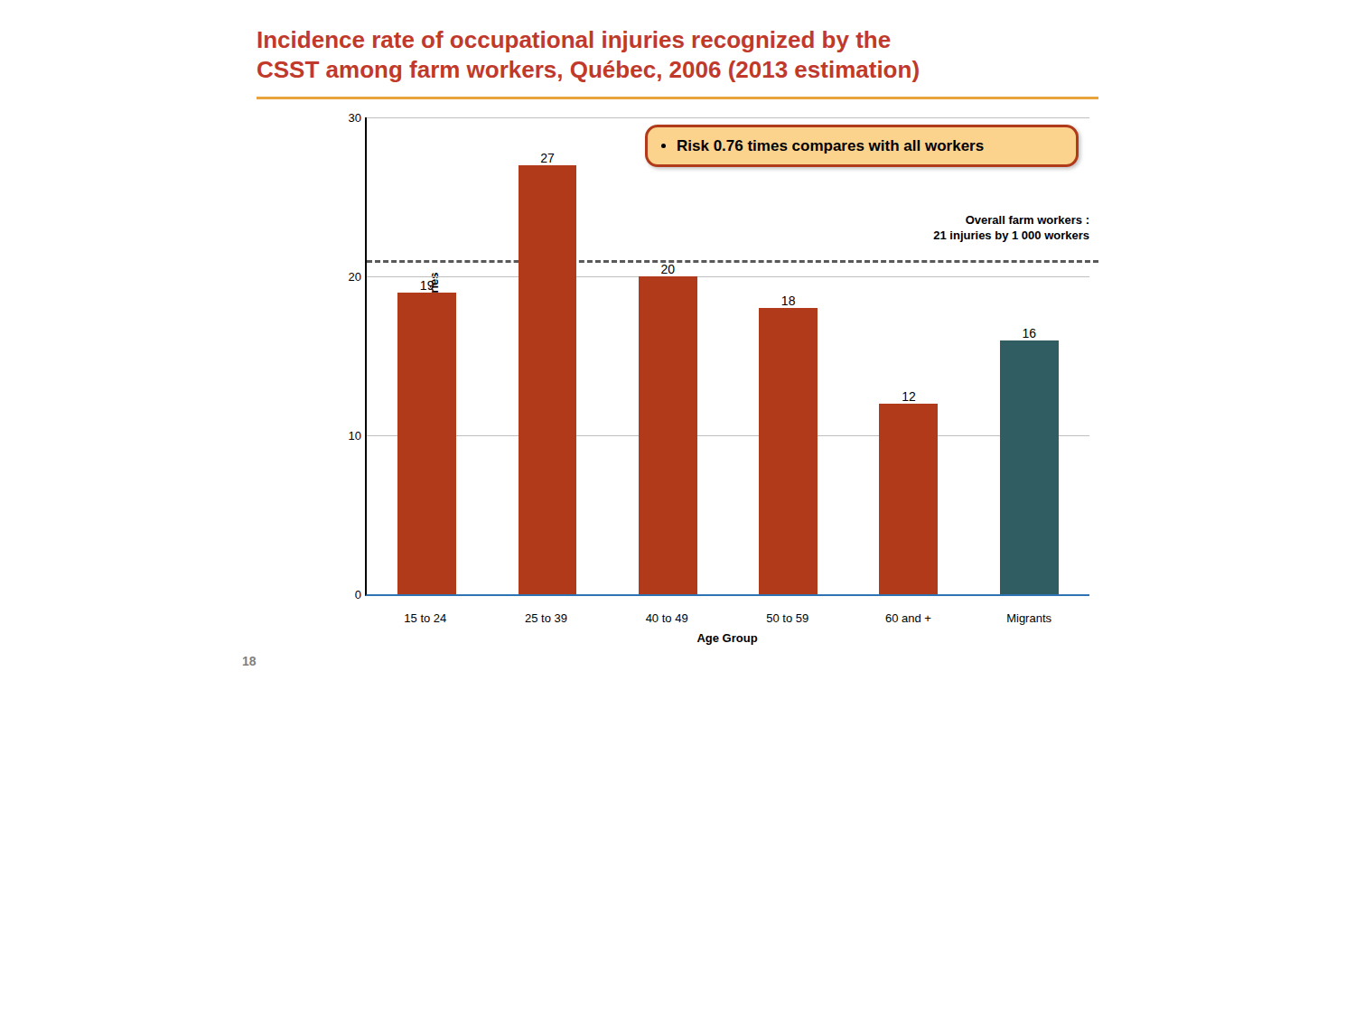Incidence rate of occupational injuries recognized by the
CSST among farm workers, Québec, 2006 (2013 estimation)
Incidence rate of occupational injuries
recognized by the CSST
30
20
10
0
Overall farm workers :
21 injuries by 1 000 workers
19
27
20
18
12
16
15 to 24 25 to 39 40 to 49 50 to 59 60 and + Migrants
Age Group
Risk 0.76 times compares with all workers
18